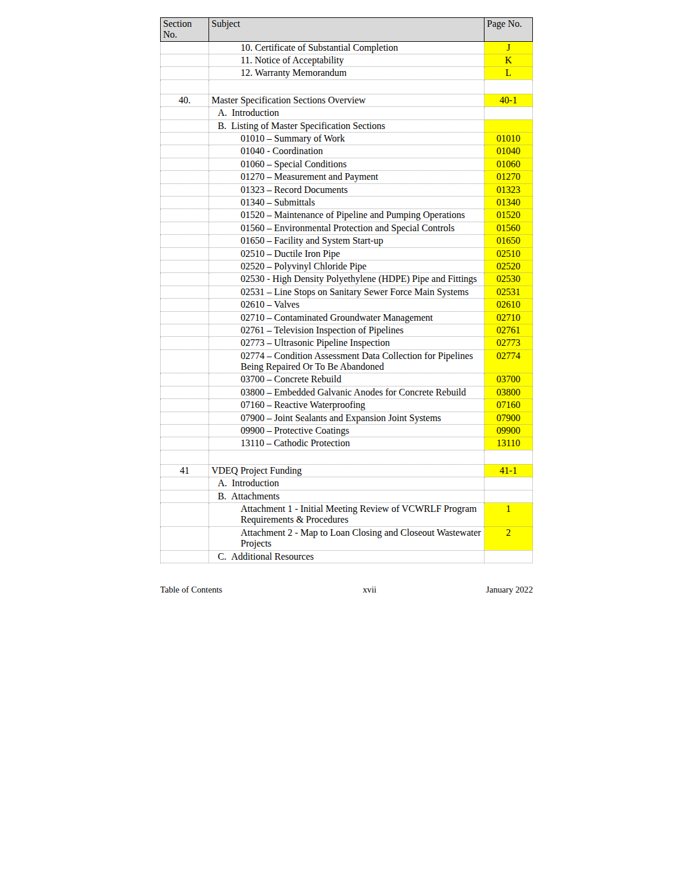| Section No. | Subject | Page No. |
| --- | --- | --- |
| | 10. Certificate of Substantial Completion | J |
| | 11. Notice of Acceptability | K |
| | 12. Warranty Memorandum | L |
| 40. | Master Specification Sections Overview | 40-1 |
| | A. Introduction | |
| | B. Listing of Master Specification Sections | |
| | 01010 – Summary of Work | 01010 |
| | 01040 - Coordination | 01040 |
| | 01060 – Special Conditions | 01060 |
| | 01270 – Measurement and Payment | 01270 |
| | 01323 – Record Documents | 01323 |
| | 01340 – Submittals | 01340 |
| | 01520 – Maintenance of Pipeline and Pumping Operations | 01520 |
| | 01560 – Environmental Protection and Special Controls | 01560 |
| | 01650 – Facility and System Start-up | 01650 |
| | 02510 – Ductile Iron Pipe | 02510 |
| | 02520 – Polyvinyl Chloride Pipe | 02520 |
| | 02530 - High Density Polyethylene (HDPE) Pipe and Fittings | 02530 |
| | 02531 – Line Stops on Sanitary Sewer Force Main Systems | 02531 |
| | 02610 – Valves | 02610 |
| | 02710 – Contaminated Groundwater Management | 02710 |
| | 02761 – Television Inspection of Pipelines | 02761 |
| | 02773 – Ultrasonic Pipeline Inspection | 02773 |
| | 02774 – Condition Assessment Data Collection for Pipelines Being Repaired Or To Be Abandoned | 02774 |
| | 03700 – Concrete Rebuild | 03700 |
| | 03800 – Embedded Galvanic Anodes for Concrete Rebuild | 03800 |
| | 07160 – Reactive Waterproofing | 07160 |
| | 07900 – Joint Sealants and Expansion Joint Systems | 07900 |
| | 09900 – Protective Coatings | 09900 |
| | 13110 – Cathodic Protection | 13110 |
| 41 | VDEQ Project Funding | 41-1 |
| | A. Introduction | |
| | B. Attachments | |
| | Attachment 1 - Initial Meeting Review of VCWRLF Program Requirements & Procedures | 1 |
| | Attachment 2 - Map to Loan Closing and Closeout Wastewater Projects | 2 |
| | C. Additional Resources | |
| Table of Contents | xvii | January 2022 |